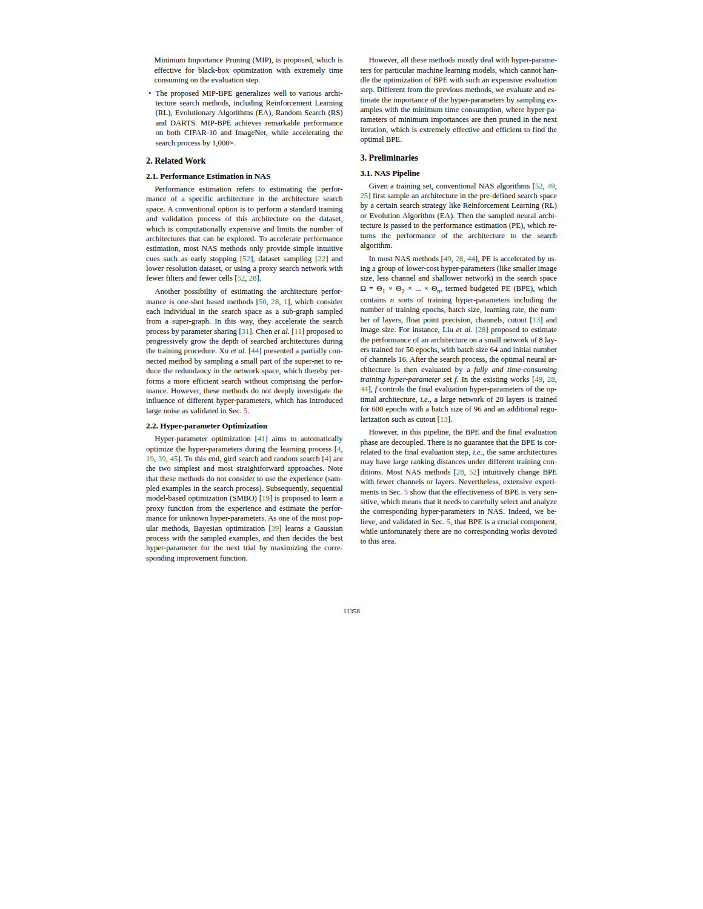Minimum Importance Pruning (MIP), is proposed, which is effective for black-box optimization with extremely time consuming on the evaluation step.
The proposed MIP-BPE generalizes well to various architecture search methods, including Reinforcement Learning (RL), Evolutionary Algorithms (EA), Random Search (RS) and DARTS. MIP-BPE achieves remarkable performance on both CIFAR-10 and ImageNet, while accelerating the search process by 1,000×.
2. Related Work
2.1. Performance Estimation in NAS
Performance estimation refers to estimating the performance of a specific architecture in the architecture search space. A conventional option is to perform a standard training and validation process of this architecture on the dataset, which is computationally expensive and limits the number of architectures that can be explored. To accelerate performance estimation, most NAS methods only provide simple intuitive cues such as early stopping [52], dataset sampling [22] and lower resolution dataset, or using a proxy search network with fewer filters and fewer cells [52, 28].
Another possibility of estimating the architecture performance is one-shot based methods [50, 28, 1], which consider each individual in the search space as a sub-graph sampled from a super-graph. In this way, they accelerate the search process by parameter sharing [31]. Chen et al. [11] proposed to progressively grow the depth of searched architectures during the training procedure. Xu et al. [44] presented a partially connected method by sampling a small part of the super-net to reduce the redundancy in the network space, which thereby performs a more efficient search without comprising the performance. However, these methods do not deeply investigate the influence of different hyper-parameters, which has introduced large noise as validated in Sec. 5.
2.2. Hyper-parameter Optimization
Hyper-parameter optimization [41] aims to automatically optimize the hyper-parameters during the learning process [4, 19, 39, 45]. To this end, gird search and random search [4] are the two simplest and most straightforward approaches. Note that these methods do not consider to use the experience (sampled examples in the search process). Subsequently, sequential model-based optimization (SMBO) [19] is proposed to learn a proxy function from the experience and estimate the performance for unknown hyper-parameters. As one of the most popular methods, Bayesian optimization [39] learns a Gaussian process with the sampled examples, and then decides the best hyper-parameter for the next trial by maximizing the corresponding improvement function.
However, all these methods mostly deal with hyper-parameters for particular machine learning models, which cannot handle the optimization of BPE with such an expensive evaluation step. Different from the previous methods, we evaluate and estimate the importance of the hyper-parameters by sampling examples with the minimum time consumption, where hyper-parameters of minimum importances are then pruned in the next iteration, which is extremely effective and efficient to find the optimal BPE.
3. Preliminaries
3.1. NAS Pipeline
Given a training set, conventional NAS algorithms [52, 49, 25] first sample an architecture in the pre-defined search space by a certain search strategy like Reinforcement Learning (RL) or Evolution Algorithm (EA). Then the sampled neural architecture is passed to the performance estimation (PE), which returns the performance of the architecture to the search algorithm.
In most NAS methods [49, 28, 44], PE is accelerated by using a group of lower-cost hyper-parameters (like smaller image size, less channel and shallower network) in the search space Ω = Θ1 × Θ2 × ... × Θn, termed budgeted PE (BPE), which contains n sorts of training hyper-parameters including the number of training epochs, batch size, learning rate, the number of layers, float point precision, channels, cutout [13] and image size. For instance, Liu et al. [28] proposed to estimate the performance of an architecture on a small network of 8 layers trained for 50 epochs, with batch size 64 and initial number of channels 16. After the search process, the optimal neural architecture is then evaluated by a fully and time-consuming training hyper-parameter set f. In the existing works [49, 28, 44], f controls the final evaluation hyper-parameters of the optimal architecture, i.e., a large network of 20 layers is trained for 600 epochs with a batch size of 96 and an additional regularization such as cutout [13].
However, in this pipeline, the BPE and the final evaluation phase are decoupled. There is no guarantee that the BPE is correlated to the final evaluation step, i.e., the same architectures may have large ranking distances under different training conditions. Most NAS methods [28, 52] intuitively change BPE with fewer channels or layers. Nevertheless, extensive experiments in Sec. 5 show that the effectiveness of BPE is very sensitive, which means that it needs to carefully select and analyze the corresponding hyper-parameters in NAS. Indeed, we believe, and validated in Sec. 5, that BPE is a crucial component, while unfortunately there are no corresponding works devoted to this area.
11358